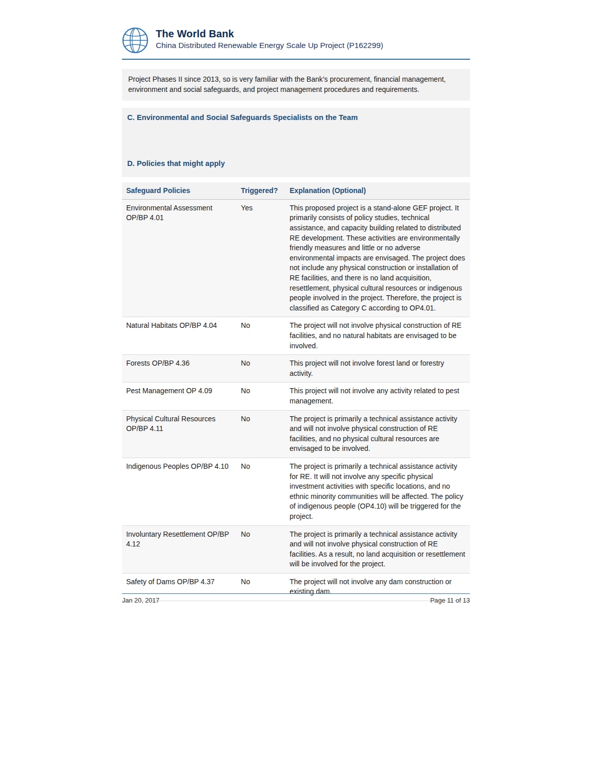The World Bank
China Distributed Renewable Energy Scale Up Project (P162299)
Project Phases II since 2013, so is very familiar with the Bank’s procurement, financial management, environment and social safeguards, and project management procedures and requirements.
C. Environmental and Social Safeguards Specialists on the Team
D. Policies that might apply
| Safeguard Policies | Triggered? | Explanation (Optional) |
| --- | --- | --- |
| Environmental Assessment OP/BP 4.01 | Yes | This proposed project is a stand-alone GEF project. It primarily consists of policy studies, technical assistance, and capacity building related to distributed RE development. These activities are environmentally friendly measures and little or no adverse environmental impacts are envisaged. The project does not include any physical construction or installation of RE facilities, and there is no land acquisition, resettlement, physical cultural resources or indigenous people involved in the project. Therefore, the project is classified as Category C according to OP4.01. |
| Natural Habitats OP/BP 4.04 | No | The project will not involve physical construction of RE facilities, and no natural habitats are envisaged to be involved. |
| Forests OP/BP 4.36 | No | This project will not involve forest land or forestry activity. |
| Pest Management OP 4.09 | No | This project will not involve any activity related to pest management. |
| Physical Cultural Resources OP/BP 4.11 | No | The project is primarily a technical assistance activity and will not involve physical construction of RE facilities, and no physical cultural resources are envisaged to be involved. |
| Indigenous Peoples OP/BP 4.10 | No | The project is primarily a technical assistance activity for RE. It will not involve any specific physical investment activities with specific locations, and no ethnic minority communities will be affected. The policy of indigenous people (OP4.10) will be triggered for the project. |
| Involuntary Resettlement OP/BP 4.12 | No | The project is primarily a technical assistance activity and will not involve physical construction of RE facilities. As a result, no land acquisition or resettlement will be involved for the project. |
| Safety of Dams OP/BP 4.37 | No | The project will not involve any dam construction or existing dam. |
Jan 20, 2017 Page 11 of 13